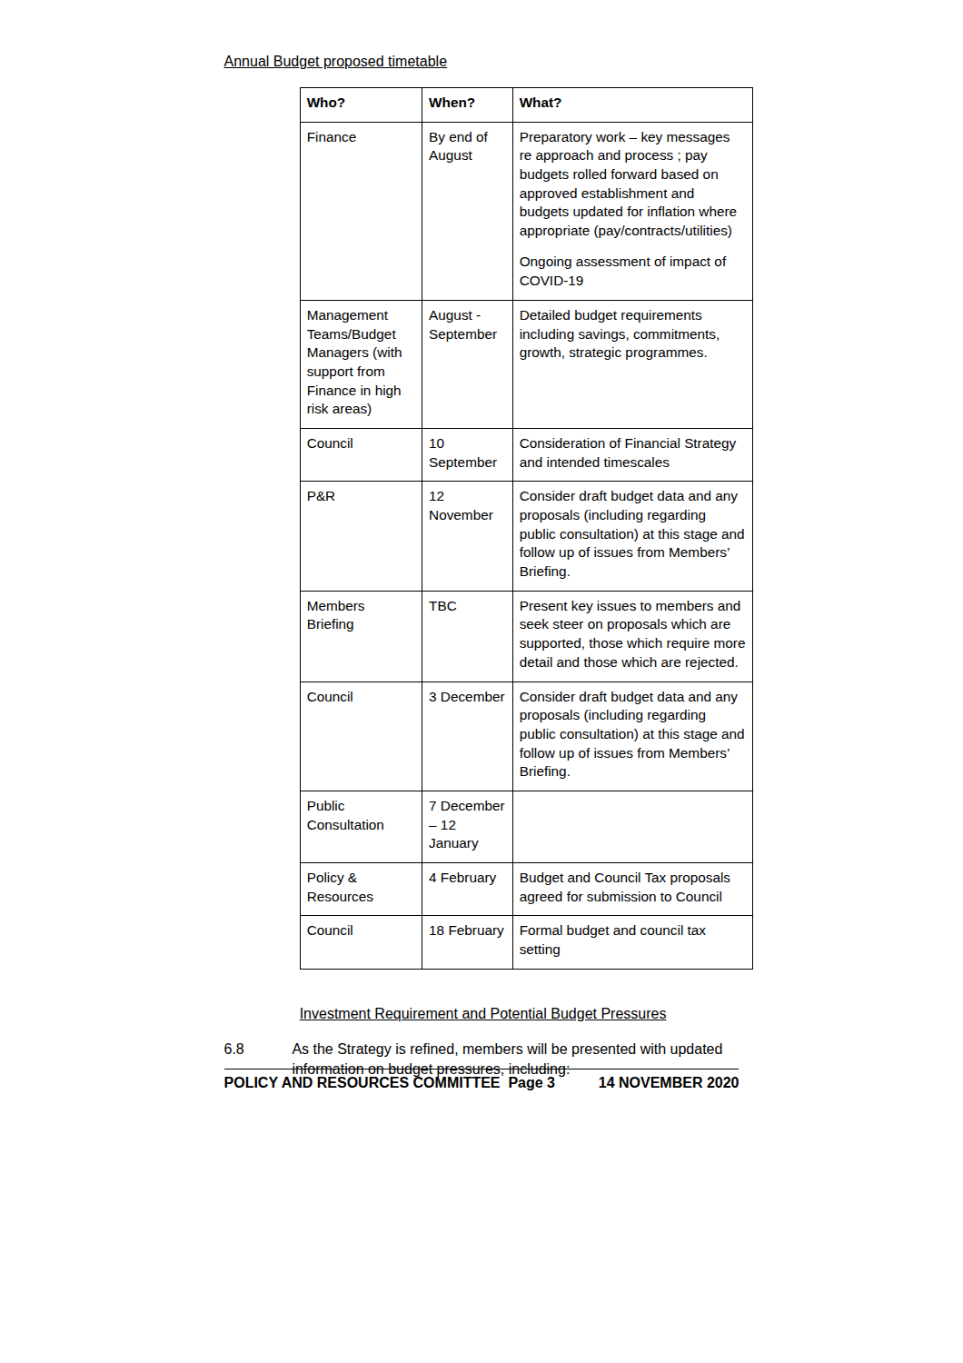Annual Budget proposed timetable
| Who? | When? | What? |
| --- | --- | --- |
| Finance | By end of August | Preparatory work – key messages re approach and process ; pay budgets rolled forward based on approved establishment and budgets updated for inflation where appropriate (pay/contracts/utilities) Ongoing assessment of impact of COVID-19 |
| Management Teams/Budget Managers (with support from Finance in high risk areas) | August - September | Detailed budget requirements including savings, commitments, growth, strategic programmes. |
| Council | 10 September | Consideration of Financial Strategy and intended timescales |
| P&R | 12 November | Consider draft budget data and any proposals (including regarding public consultation) at this stage and follow up of issues from Members’ Briefing. |
| Members Briefing | TBC | Present key issues to members and seek steer on proposals which are supported, those which require more detail and those which are rejected. |
| Council | 3 December | Consider draft budget data and any proposals (including regarding public consultation) at this stage and follow up of issues from Members’ Briefing. |
| Public Consultation | 7 December – 12 January | |
| Policy & Resources | 4 February | Budget and Council Tax proposals agreed for submission to Council |
| Council | 18 February | Formal budget and council tax setting |
Investment Requirement and Potential Budget Pressures
6.8
As the Strategy is refined, members will be presented with updated information on budget pressures, including:
POLICY AND RESOURCES COMMITTEE Page 3 14 NOVEMBER 2020